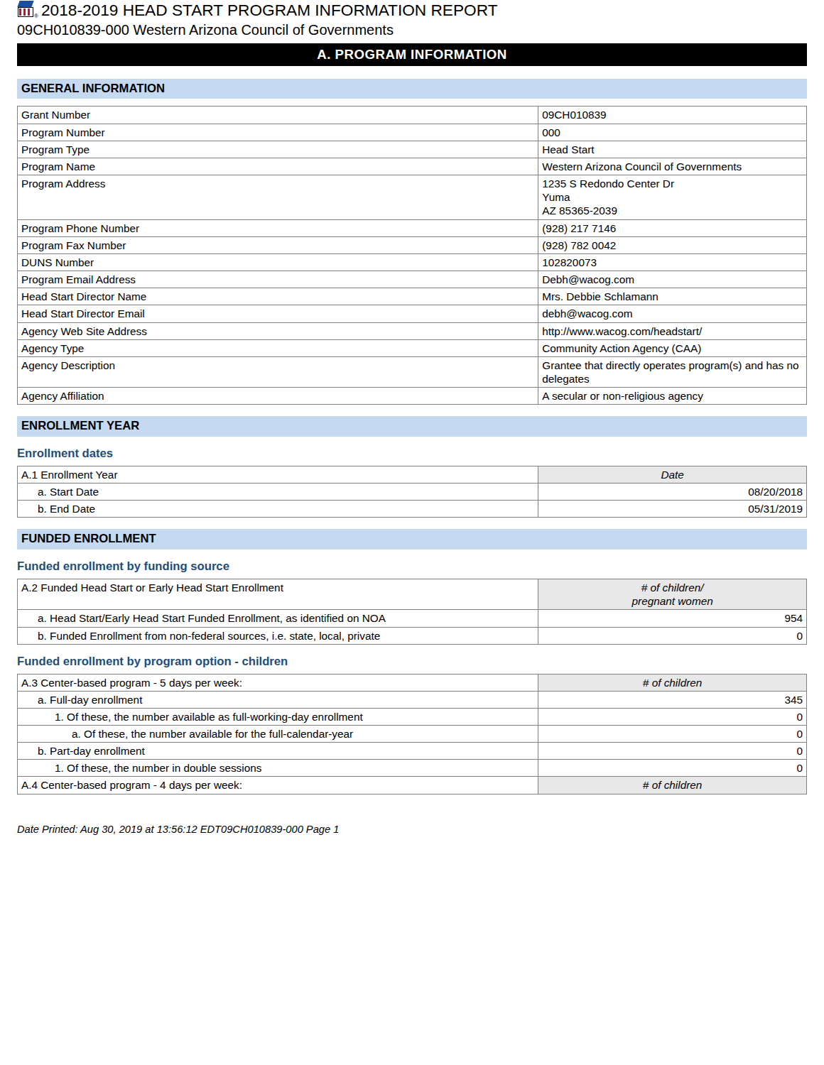® 2018-2019 HEAD START PROGRAM INFORMATION REPORT
09CH010839-000 Western Arizona Council of Governments
A. PROGRAM INFORMATION
GENERAL INFORMATION
| Grant Number | 09CH010839 |
| Program Number | 000 |
| Program Type | Head Start |
| Program Name | Western Arizona Council of Governments |
| Program Address | 1235 S Redondo Center Dr Yuma AZ 85365-2039 |
| Program Phone Number | (928) 217 7146 |
| Program Fax Number | (928) 782 0042 |
| DUNS Number | 102820073 |
| Program Email Address | Debh@wacog.com |
| Head Start Director Name | Mrs. Debbie Schlamann |
| Head Start Director Email | debh@wacog.com |
| Agency Web Site Address | http://www.wacog.com/headstart/ |
| Agency Type | Community Action Agency (CAA) |
| Agency Description | Grantee that directly operates program(s) and has no delegates |
| Agency Affiliation | A secular or non-religious agency |
ENROLLMENT YEAR
Enrollment dates
| A.1 Enrollment Year | Date |
| a. Start Date | 08/20/2018 |
| b. End Date | 05/31/2019 |
FUNDED ENROLLMENT
Funded enrollment by funding source
| A.2 Funded Head Start or Early Head Start Enrollment | # of children/ pregnant women |
| a. Head Start/Early Head Start Funded Enrollment, as identified on NOA | 954 |
| b. Funded Enrollment from non-federal sources, i.e. state, local, private | 0 |
Funded enrollment by program option - children
| A.3 Center-based program - 5 days per week: | # of children |
| a. Full-day enrollment | 345 |
| 1. Of these, the number available as full-working-day enrollment | 0 |
| a. Of these, the number available for the full-calendar-year | 0 |
| b. Part-day enrollment | 0 |
| 1. Of these, the number in double sessions | 0 |
| A.4 Center-based program - 4 days per week: | # of children |
Date Printed: Aug 30, 2019 at 13:56:12 EDT09CH010839-000 Page 1